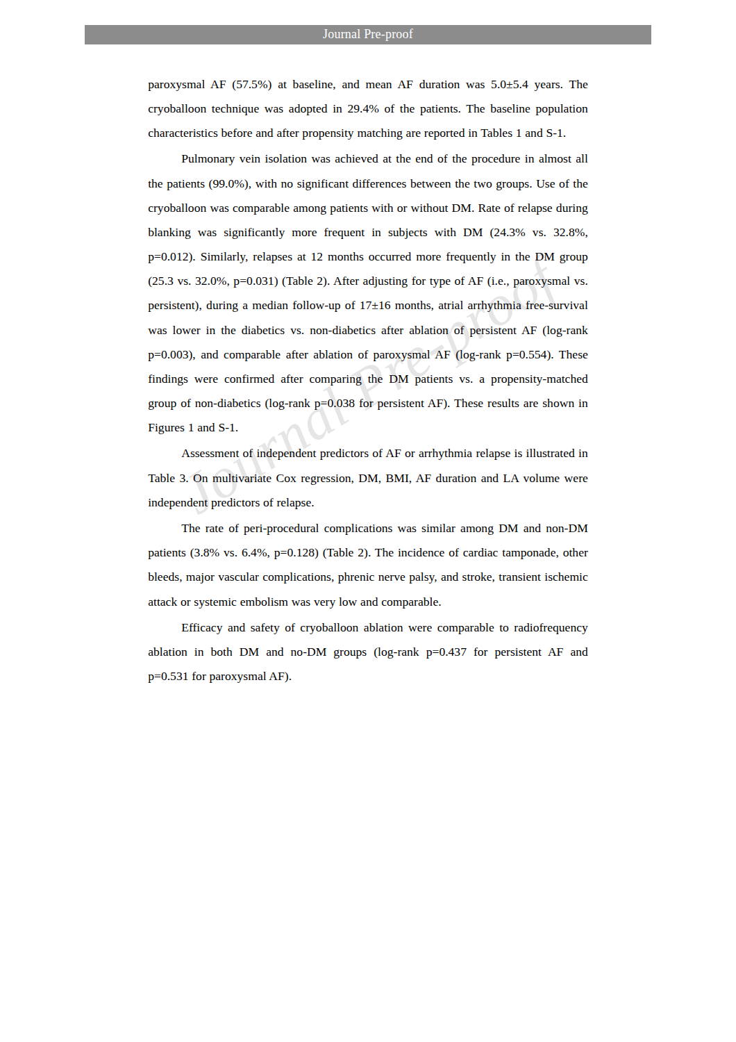Journal Pre-proof
Journal Pre-proof
paroxysmal AF (57.5%) at baseline, and mean AF duration was 5.0±5.4 years. The cryoballoon technique was adopted in 29.4% of the patients. The baseline population characteristics before and after propensity matching are reported in Tables 1 and S-1.
Pulmonary vein isolation was achieved at the end of the procedure in almost all the patients (99.0%), with no significant differences between the two groups. Use of the cryoballoon was comparable among patients with or without DM. Rate of relapse during blanking was significantly more frequent in subjects with DM (24.3% vs. 32.8%, p=0.012). Similarly, relapses at 12 months occurred more frequently in the DM group (25.3 vs. 32.0%, p=0.031) (Table 2). After adjusting for type of AF (i.e., paroxysmal vs. persistent), during a median follow-up of 17±16 months, atrial arrhythmia free-survival was lower in the diabetics vs. non-diabetics after ablation of persistent AF (log-rank p=0.003), and comparable after ablation of paroxysmal AF (log-rank p=0.554). These findings were confirmed after comparing the DM patients vs. a propensity-matched group of non-diabetics (log-rank p=0.038 for persistent AF). These results are shown in Figures 1 and S-1.
Assessment of independent predictors of AF or arrhythmia relapse is illustrated in Table 3. On multivariate Cox regression, DM, BMI, AF duration and LA volume were independent predictors of relapse.
The rate of peri-procedural complications was similar among DM and non-DM patients (3.8% vs. 6.4%, p=0.128) (Table 2). The incidence of cardiac tamponade, other bleeds, major vascular complications, phrenic nerve palsy, and stroke, transient ischemic attack or systemic embolism was very low and comparable.
Efficacy and safety of cryoballoon ablation were comparable to radiofrequency ablation in both DM and no-DM groups (log-rank p=0.437 for persistent AF and p=0.531 for paroxysmal AF).